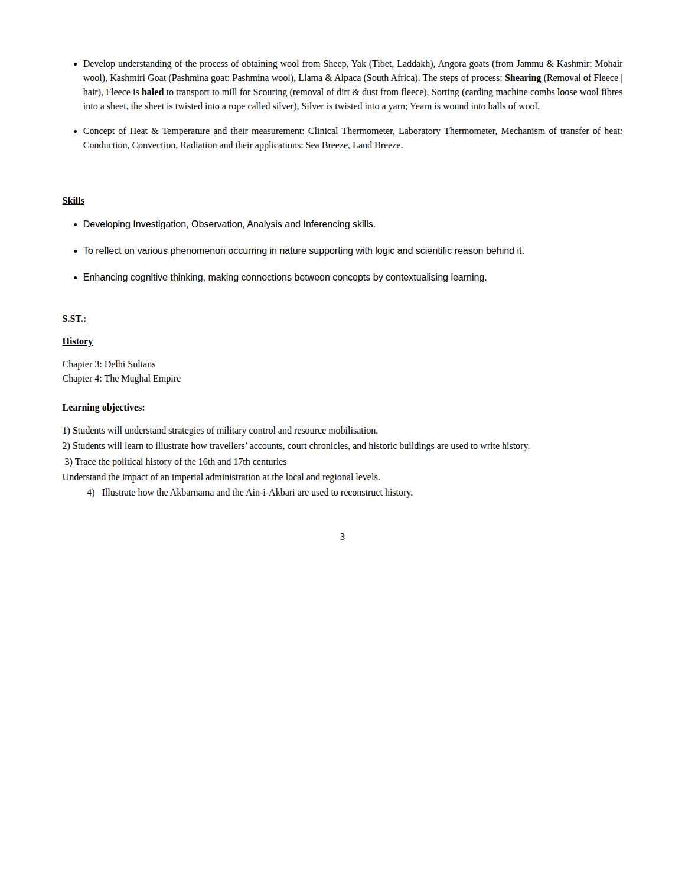Develop understanding of the process of obtaining wool from Sheep, Yak (Tibet, Laddakh), Angora goats (from Jammu & Kashmir: Mohair wool), Kashmiri Goat (Pashmina goat: Pashmina wool), Llama & Alpaca (South Africa). The steps of process: Shearing (Removal of Fleece | hair), Fleece is baled to transport to mill for Scouring (removal of dirt & dust from fleece), Sorting (carding machine combs loose wool fibres into a sheet, the sheet is twisted into a rope called silver), Silver is twisted into a yarn; Yearn is wound into balls of wool.
Concept of Heat & Temperature and their measurement: Clinical Thermometer, Laboratory Thermometer, Mechanism of transfer of heat: Conduction, Convection, Radiation and their applications: Sea Breeze, Land Breeze.
Skills
Developing Investigation, Observation, Analysis and Inferencing skills.
To reflect on various phenomenon occurring in nature supporting with logic and scientific reason behind it.
Enhancing cognitive thinking, making connections between concepts by contextualising learning.
S.ST.:
History
Chapter 3: Delhi Sultans
Chapter 4: The Mughal Empire
Learning objectives:
1) Students will understand strategies of military control and resource mobilisation.
2) Students will learn to illustrate how travellers’ accounts, court chronicles, and historic buildings are used to write history.
3) Trace the political history of the 16th and 17th centuries
Understand the impact of an imperial administration at the local and regional levels.
4) Illustrate how the Akbarnama and the Ain-i-Akbari are used to reconstruct history.
3